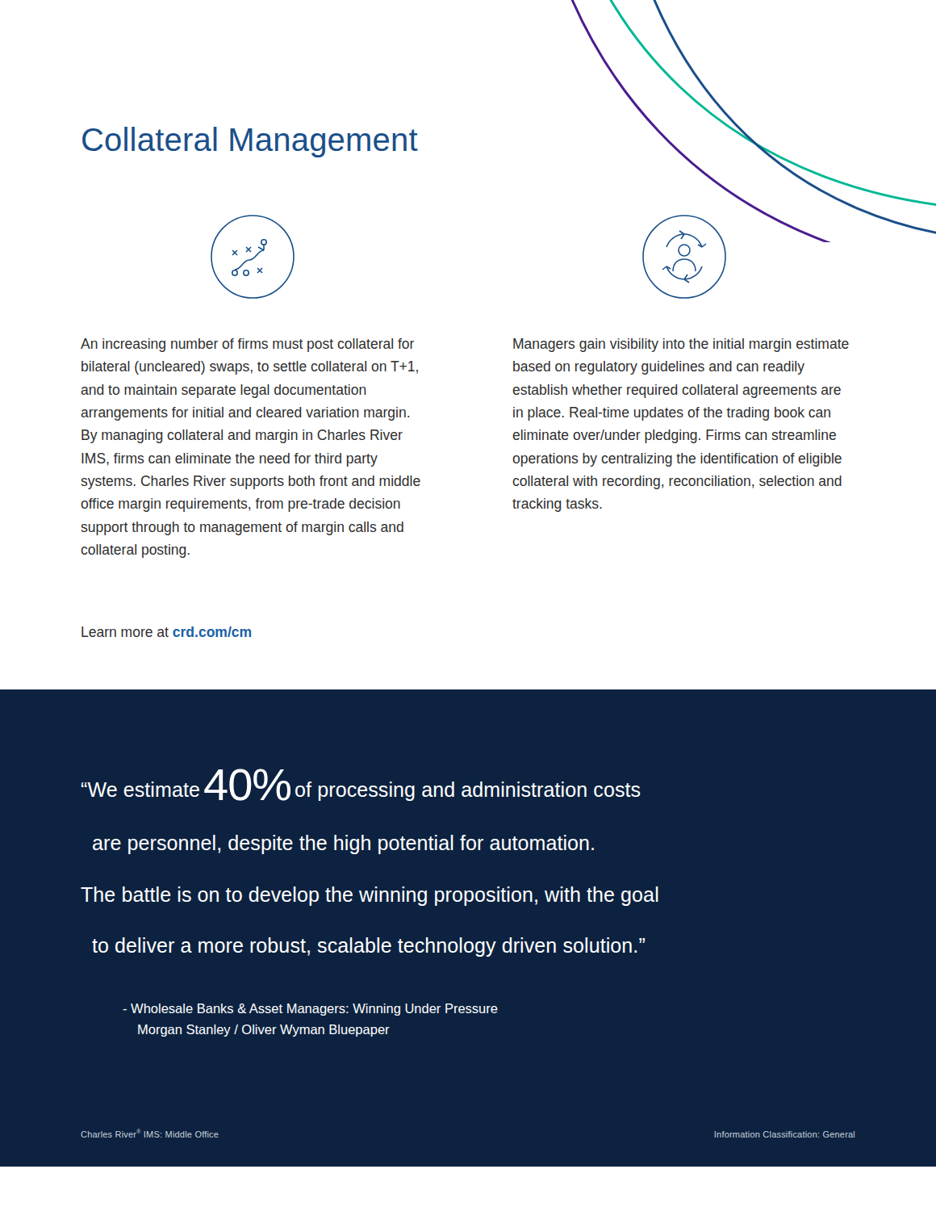Collateral Management
An increasing number of firms must post collateral for bilateral (uncleared) swaps, to settle collateral on T+1, and to maintain separate legal documentation arrangements for initial and cleared variation margin. By managing collateral and margin in Charles River IMS, firms can eliminate the need for third party systems. Charles River supports both front and middle office margin requirements, from pre-trade decision support through to management of margin calls and collateral posting.
Managers gain visibility into the initial margin estimate based on regulatory guidelines and can readily establish whether required collateral agreements are in place. Real-time updates of the trading book can eliminate over/under pledging. Firms can streamline operations by centralizing the identification of eligible collateral with recording, reconciliation, selection and tracking tasks.
Learn more at crd.com/cm
“We estimate40% of processing and administration costs
are personnel, despite the high potential for automation.
The battle is on to develop the winning proposition, with the goal
to deliver a more robust, scalable technology driven solution.”
- Wholesale Banks & Asset Managers: Winning Under Pressure Morgan Stanley / Oliver Wyman Bluepaper
Charles River® IMS: Middle Office
Information Classification: General